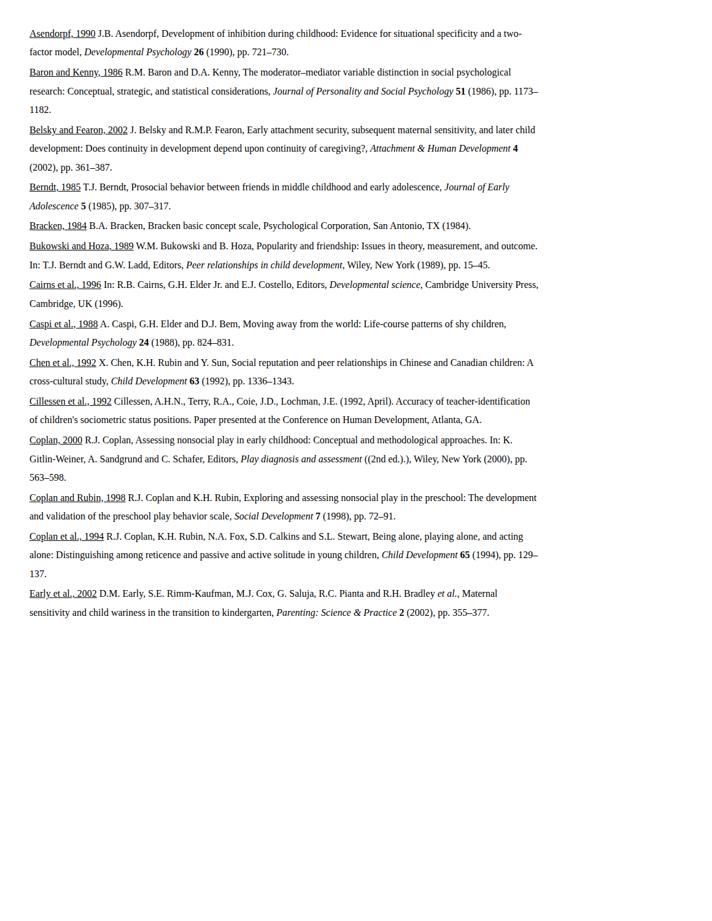Asendorpf, 1990 J.B. Asendorpf, Development of inhibition during childhood: Evidence for situational specificity and a two-factor model, Developmental Psychology 26 (1990), pp. 721–730.
Baron and Kenny, 1986 R.M. Baron and D.A. Kenny, The moderator–mediator variable distinction in social psychological research: Conceptual, strategic, and statistical considerations, Journal of Personality and Social Psychology 51 (1986), pp. 1173–1182.
Belsky and Fearon, 2002 J. Belsky and R.M.P. Fearon, Early attachment security, subsequent maternal sensitivity, and later child development: Does continuity in development depend upon continuity of caregiving?, Attachment & Human Development 4 (2002), pp. 361–387.
Berndt, 1985 T.J. Berndt, Prosocial behavior between friends in middle childhood and early adolescence, Journal of Early Adolescence 5 (1985), pp. 307–317.
Bracken, 1984 B.A. Bracken, Bracken basic concept scale, Psychological Corporation, San Antonio, TX (1984).
Bukowski and Hoza, 1989 W.M. Bukowski and B. Hoza, Popularity and friendship: Issues in theory, measurement, and outcome. In: T.J. Berndt and G.W. Ladd, Editors, Peer relationships in child development, Wiley, New York (1989), pp. 15–45.
Cairns et al., 1996 In: R.B. Cairns, G.H. Elder Jr. and E.J. Costello, Editors, Developmental science, Cambridge University Press, Cambridge, UK (1996).
Caspi et al., 1988 A. Caspi, G.H. Elder and D.J. Bem, Moving away from the world: Life-course patterns of shy children, Developmental Psychology 24 (1988), pp. 824–831.
Chen et al., 1992 X. Chen, K.H. Rubin and Y. Sun, Social reputation and peer relationships in Chinese and Canadian children: A cross-cultural study, Child Development 63 (1992), pp. 1336–1343.
Cillessen et al., 1992 Cillessen, A.H.N., Terry, R.A., Coie, J.D., Lochman, J.E. (1992, April). Accuracy of teacher-identification of children's sociometric status positions. Paper presented at the Conference on Human Development, Atlanta, GA.
Coplan, 2000 R.J. Coplan, Assessing nonsocial play in early childhood: Conceptual and methodological approaches. In: K. Gitlin-Weiner, A. Sandgrund and C. Schafer, Editors, Play diagnosis and assessment ((2nd ed.).), Wiley, New York (2000), pp. 563–598.
Coplan and Rubin, 1998 R.J. Coplan and K.H. Rubin, Exploring and assessing nonsocial play in the preschool: The development and validation of the preschool play behavior scale, Social Development 7 (1998), pp. 72–91.
Coplan et al., 1994 R.J. Coplan, K.H. Rubin, N.A. Fox, S.D. Calkins and S.L. Stewart, Being alone, playing alone, and acting alone: Distinguishing among reticence and passive and active solitude in young children, Child Development 65 (1994), pp. 129–137.
Early et al., 2002 D.M. Early, S.E. Rimm-Kaufman, M.J. Cox, G. Saluja, R.C. Pianta and R.H. Bradley et al., Maternal sensitivity and child wariness in the transition to kindergarten, Parenting: Science & Practice 2 (2002), pp. 355–377.